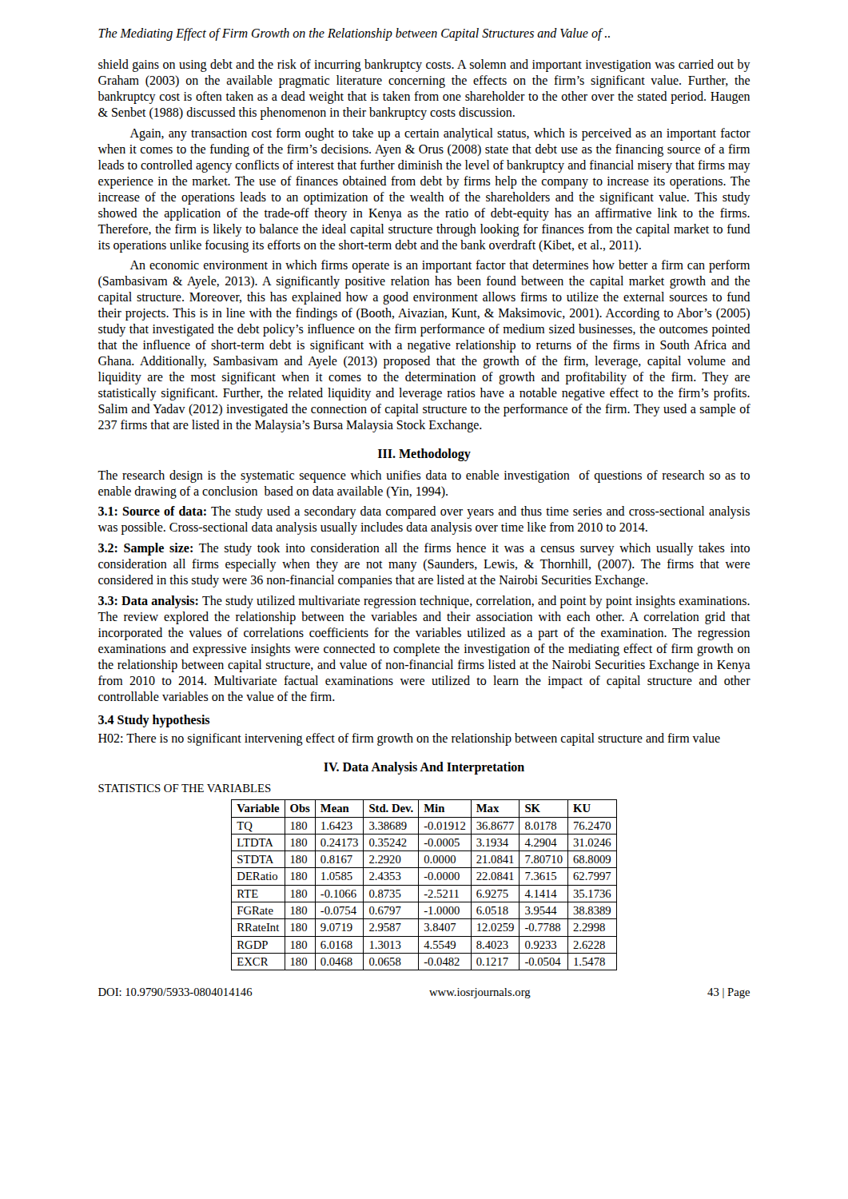The Mediating Effect of Firm Growth on the Relationship between Capital Structures and Value of ..
shield gains on using debt and the risk of incurring bankruptcy costs. A solemn and important investigation was carried out by Graham (2003) on the available pragmatic literature concerning the effects on the firm’s significant value. Further, the bankruptcy cost is often taken as a dead weight that is taken from one shareholder to the other over the stated period. Haugen & Senbet (1988) discussed this phenomenon in their bankruptcy costs discussion.
Again, any transaction cost form ought to take up a certain analytical status, which is perceived as an important factor when it comes to the funding of the firm’s decisions. Ayen & Orus (2008) state that debt use as the financing source of a firm leads to controlled agency conflicts of interest that further diminish the level of bankruptcy and financial misery that firms may experience in the market. The use of finances obtained from debt by firms help the company to increase its operations. The increase of the operations leads to an optimization of the wealth of the shareholders and the significant value. This study showed the application of the trade-off theory in Kenya as the ratio of debt-equity has an affirmative link to the firms. Therefore, the firm is likely to balance the ideal capital structure through looking for finances from the capital market to fund its operations unlike focusing its efforts on the short-term debt and the bank overdraft (Kibet, et al., 2011).
An economic environment in which firms operate is an important factor that determines how better a firm can perform (Sambasivam & Ayele, 2013). A significantly positive relation has been found between the capital market growth and the capital structure. Moreover, this has explained how a good environment allows firms to utilize the external sources to fund their projects. This is in line with the findings of (Booth, Aivazian, Kunt, & Maksimovic, 2001). According to Abor’s (2005) study that investigated the debt policy’s influence on the firm performance of medium sized businesses, the outcomes pointed that the influence of short-term debt is significant with a negative relationship to returns of the firms in South Africa and Ghana. Additionally, Sambasivam and Ayele (2013) proposed that the growth of the firm, leverage, capital volume and liquidity are the most significant when it comes to the determination of growth and profitability of the firm. They are statistically significant. Further, the related liquidity and leverage ratios have a notable negative effect to the firm’s profits. Salim and Yadav (2012) investigated the connection of capital structure to the performance of the firm. They used a sample of 237 firms that are listed in the Malaysia’s Bursa Malaysia Stock Exchange.
III. Methodology
The research design is the systematic sequence which unifies data to enable investigation of questions of research so as to enable drawing of a conclusion based on data available (Yin, 1994).
3.1: Source of data: The study used a secondary data compared over years and thus time series and cross-sectional analysis was possible. Cross-sectional data analysis usually includes data analysis over time like from 2010 to 2014.
3.2: Sample size: The study took into consideration all the firms hence it was a census survey which usually takes into consideration all firms especially when they are not many (Saunders, Lewis, & Thornhill, (2007). The firms that were considered in this study were 36 non-financial companies that are listed at the Nairobi Securities Exchange.
3.3: Data analysis: The study utilized multivariate regression technique, correlation, and point by point insights examinations. The review explored the relationship between the variables and their association with each other. A correlation grid that incorporated the values of correlations coefficients for the variables utilized as a part of the examination. The regression examinations and expressive insights were connected to complete the investigation of the mediating effect of firm growth on the relationship between capital structure, and value of non-financial firms listed at the Nairobi Securities Exchange in Kenya from 2010 to 2014. Multivariate factual examinations were utilized to learn the impact of capital structure and other controllable variables on the value of the firm.
3.4 Study hypothesis
H02: There is no significant intervening effect of firm growth on the relationship between capital structure and firm value
IV. Data Analysis And Interpretation
STATISTICS OF THE VARIABLES
| Variable | Obs | Mean | Std. Dev. | Min | Max | SK | KU |
| --- | --- | --- | --- | --- | --- | --- | --- |
| TQ | 180 | 1.6423 | 3.38689 | -0.01912 | 36.8677 | 8.0178 | 76.2470 |
| LTDTA | 180 | 0.24173 | 0.35242 | -0.0005 | 3.1934 | 4.2904 | 31.0246 |
| STDTA | 180 | 0.8167 | 2.2920 | 0.0000 | 21.0841 | 7.80710 | 68.8009 |
| DERatio | 180 | 1.0585 | 2.4353 | -0.0000 | 22.0841 | 7.3615 | 62.7997 |
| RTE | 180 | -0.1066 | 0.8735 | -2.5211 | 6.9275 | 4.1414 | 35.1736 |
| FGRate | 180 | -0.0754 | 0.6797 | -1.0000 | 6.0518 | 3.9544 | 38.8389 |
| RRateInt | 180 | 9.0719 | 2.9587 | 3.8407 | 12.0259 | -0.7788 | 2.2998 |
| RGDP | 180 | 6.0168 | 1.3013 | 4.5549 | 8.4023 | 0.9233 | 2.6228 |
| EXCR | 180 | 0.0468 | 0.0658 | -0.0482 | 0.1217 | -0.0504 | 1.5478 |
DOI: 10.9790/5933-0804014146 www.iosrjournals.org 43 | Page